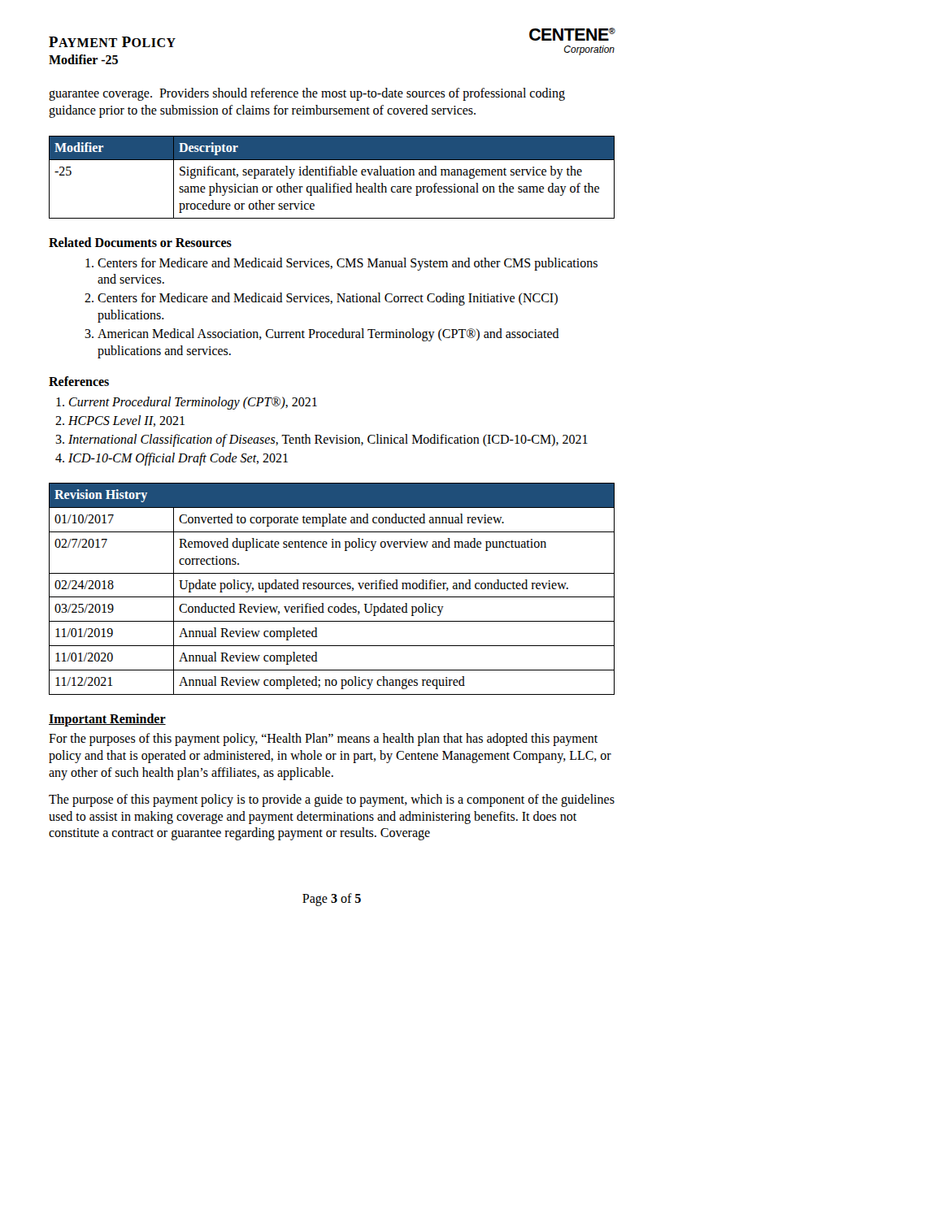PAYMENT POLICY
Modifier -25
CENTENE®
Corporation
guarantee coverage. Providers should reference the most up-to-date sources of professional coding guidance prior to the submission of claims for reimbursement of covered services.
| Modifier | Descriptor |
| --- | --- |
| -25 | Significant, separately identifiable evaluation and management service by the same physician or other qualified health care professional on the same day of the procedure or other service |
Related Documents or Resources
Centers for Medicare and Medicaid Services, CMS Manual System and other CMS publications and services.
Centers for Medicare and Medicaid Services, National Correct Coding Initiative (NCCI) publications.
American Medical Association, Current Procedural Terminology (CPT®) and associated publications and services.
References
Current Procedural Terminology (CPT®), 2021
HCPCS Level II, 2021
International Classification of Diseases, Tenth Revision, Clinical Modification (ICD-10-CM), 2021
ICD-10-CM Official Draft Code Set, 2021
| Revision History |
| --- |
| 01/10/2017 | Converted to corporate template and conducted annual review. |
| 02/7/2017 | Removed duplicate sentence in policy overview and made punctuation corrections. |
| 02/24/2018 | Update policy, updated resources, verified modifier, and conducted review. |
| 03/25/2019 | Conducted Review, verified codes, Updated policy |
| 11/01/2019 | Annual Review completed |
| 11/01/2020 | Annual Review completed |
| 11/12/2021 | Annual Review completed; no policy changes required |
Important Reminder
For the purposes of this payment policy, “Health Plan” means a health plan that has adopted this payment policy and that is operated or administered, in whole or in part, by Centene Management Company, LLC, or any other of such health plan’s affiliates, as applicable.
The purpose of this payment policy is to provide a guide to payment, which is a component of the guidelines used to assist in making coverage and payment determinations and administering benefits. It does not constitute a contract or guarantee regarding payment or results. Coverage
Page 3 of 5